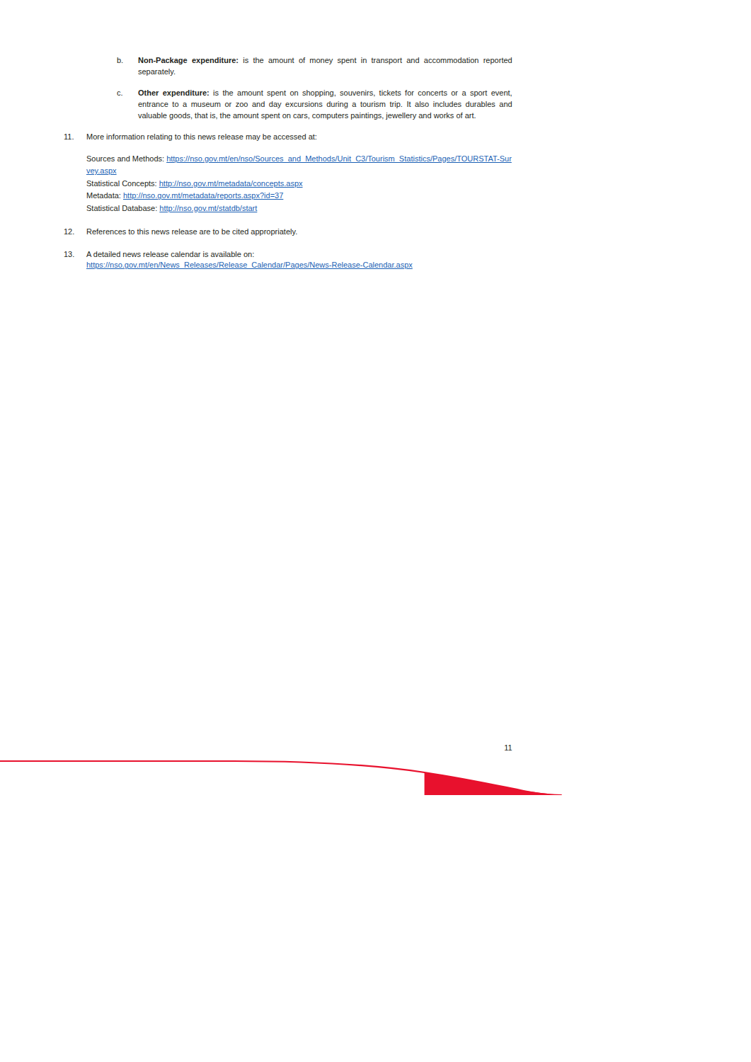b. Non-Package expenditure: is the amount of money spent in transport and accommodation reported separately.
c. Other expenditure: is the amount spent on shopping, souvenirs, tickets for concerts or a sport event, entrance to a museum or zoo and day excursions during a tourism trip. It also includes durables and valuable goods, that is, the amount spent on cars, computers paintings, jewellery and works of art.
11.
More information relating to this news release may be accessed at:
Sources and Methods: https://nso.gov.mt/en/nso/Sources_and_Methods/Unit_C3/Tourism_Statistics/Pages/TOURSTAT-Survey.aspx
Statistical Concepts: http://nso.gov.mt/metadata/concepts.aspx
Metadata: http://nso.gov.mt/metadata/reports.aspx?id=37
Statistical Database: http://nso.gov.mt/statdb/start
12.
References to this news release are to be cited appropriately.
13.
A detailed news release calendar is available on:
https://nso.gov.mt/en/News_Releases/Release_Calendar/Pages/News-Release-Calendar.aspx
11